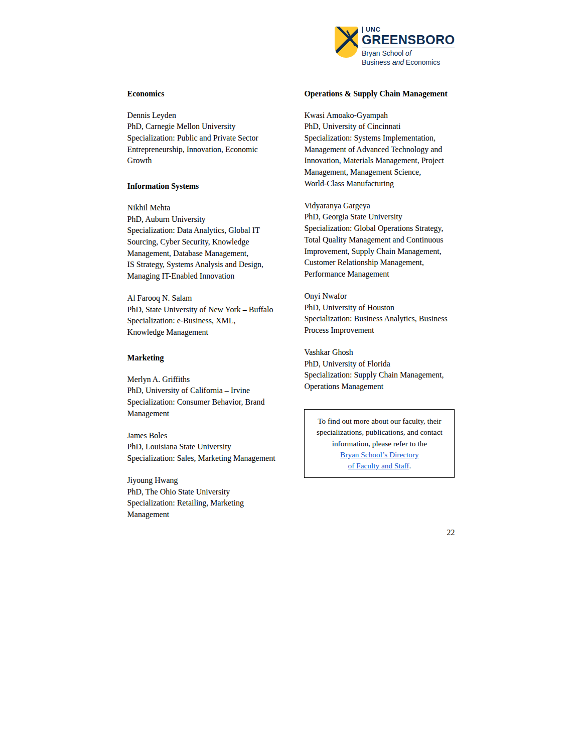UNC
GREENSBORO
Bryan School of
Business and Economics
Economics
Dennis Leyden
PhD, Carnegie Mellon University
Specialization: Public and Private Sector Entrepreneurship, Innovation, Economic Growth
Information Systems
Nikhil Mehta
PhD, Auburn University
Specialization: Data Analytics, Global IT Sourcing, Cyber Security, Knowledge Management, Database Management,
IS Strategy, Systems Analysis and Design, Managing IT-Enabled Innovation
Al Farooq N. Salam
PhD, State University of New York – Buffalo
Specialization: e-Business, XML,
Knowledge Management
Marketing
Merlyn A. Griffiths
PhD, University of California – Irvine
Specialization: Consumer Behavior, Brand Management
James Boles
PhD, Louisiana State University
Specialization: Sales, Marketing Management
Jiyoung Hwang
PhD, The Ohio State University
Specialization: Retailing, Marketing Management
Operations & Supply Chain Management
Kwasi Amoako-Gyampah
PhD, University of Cincinnati
Specialization: Systems Implementation, Management of Advanced Technology and Innovation, Materials Management, Project Management, Management Science,
World-Class Manufacturing
Vidyaranya Gargeya
PhD, Georgia State University
Specialization: Global Operations Strategy, Total Quality Management and Continuous Improvement, Supply Chain Management, Customer Relationship Management, Performance Management
Onyi Nwafor
PhD, University of Houston
Specialization: Business Analytics, Business Process Improvement
Vashkar Ghosh
PhD, University of Florida
Specialization: Supply Chain Management, Operations Management
To find out more about our faculty, their specializations, publications, and contact information, please refer to the
Bryan School’s Directory
of Faculty and Staff.
22